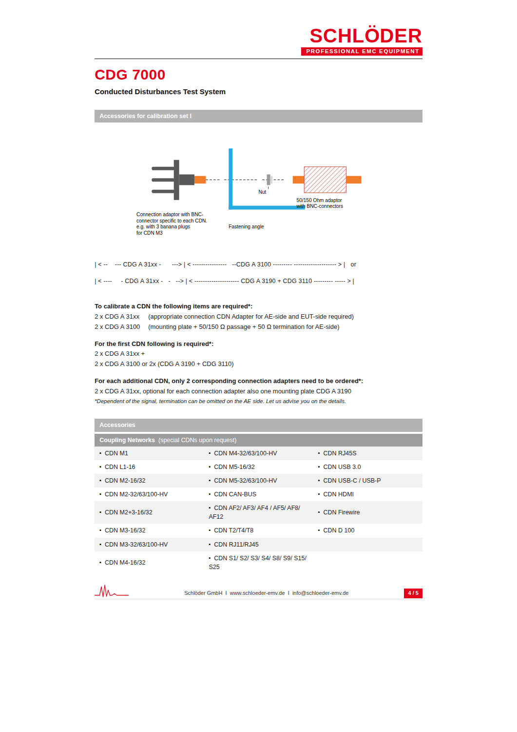SCHLÖDER
PROFESSIONAL EMC EQUIPMENT
CDG 7000
Conducted Disturbances Test System
Accessories for calibration set I
Nut 50/150 Ohm adaptor with BNC-connectors Connection adaptor with BNC- connector specific to each CDN. e.g. with 3 banana plugs for CDN M3 Fastening angle
| < -- --- CDG A 31xx - ---> | < ---------------- --CDG A 3100 --------- -------------------- > | or
| < ---- - CDG A 31xx - - --> | < --------------------- CDG A 3190 + CDG 3110 --------- ----- > |
To calibrate a CDN the following items are required*:
2 x CDG A 31xx(appropriate connection CDN Adapter for AE-side and EUT-side required)
2 x CDG A 3100(mounting plate + 50/150 Ω passage + 50 Ω termination for AE-side)
For the first CDN following is required*:
2 x CDG A 31xx +
2 x CDG A 3100 or 2x (CDG A 3190 + CDG 3110)
For each additional CDN, only 2 corresponding connection adapters need to be ordered*:
2 x CDG A 31xx, optional for each connection adapter also one mounting plate CDG A 3190
*Dependent of the signal, termination can be omitted on the AE side. Let us advise you on the details.
Accessories
Coupling Networks (special CDNs upon request)
| CDN M1 | CDN M4-32/63/100-HV | CDN RJ45S |
| CDN L1-16 | CDN M5-16/32 | CDN USB 3.0 |
| CDN M2-16/32 | CDN M5-32/63/100-HV | CDN USB-C / USB-P |
| CDN M2-32/63/100-HV | CDN CAN-BUS | CDN HDMI |
| CDN M2+3-16/32 | CDN AF2/ AF3/ AF4 / AF5/ AF8/ AF12 | CDN Firewire |
| CDN M3-16/32 | CDN T2/T4/T8 | CDN D 100 |
| CDN M3-32/63/100-HV | CDN RJ11/RJ45 | |
| CDN M4-16/32 | CDN S1/ S2/ S3/ S4/ S8/ S9/ S15/ S25 | |
Schlöder GmbH I www.schloeder-emv.de I info@schloeder-emv.de
4 / 5